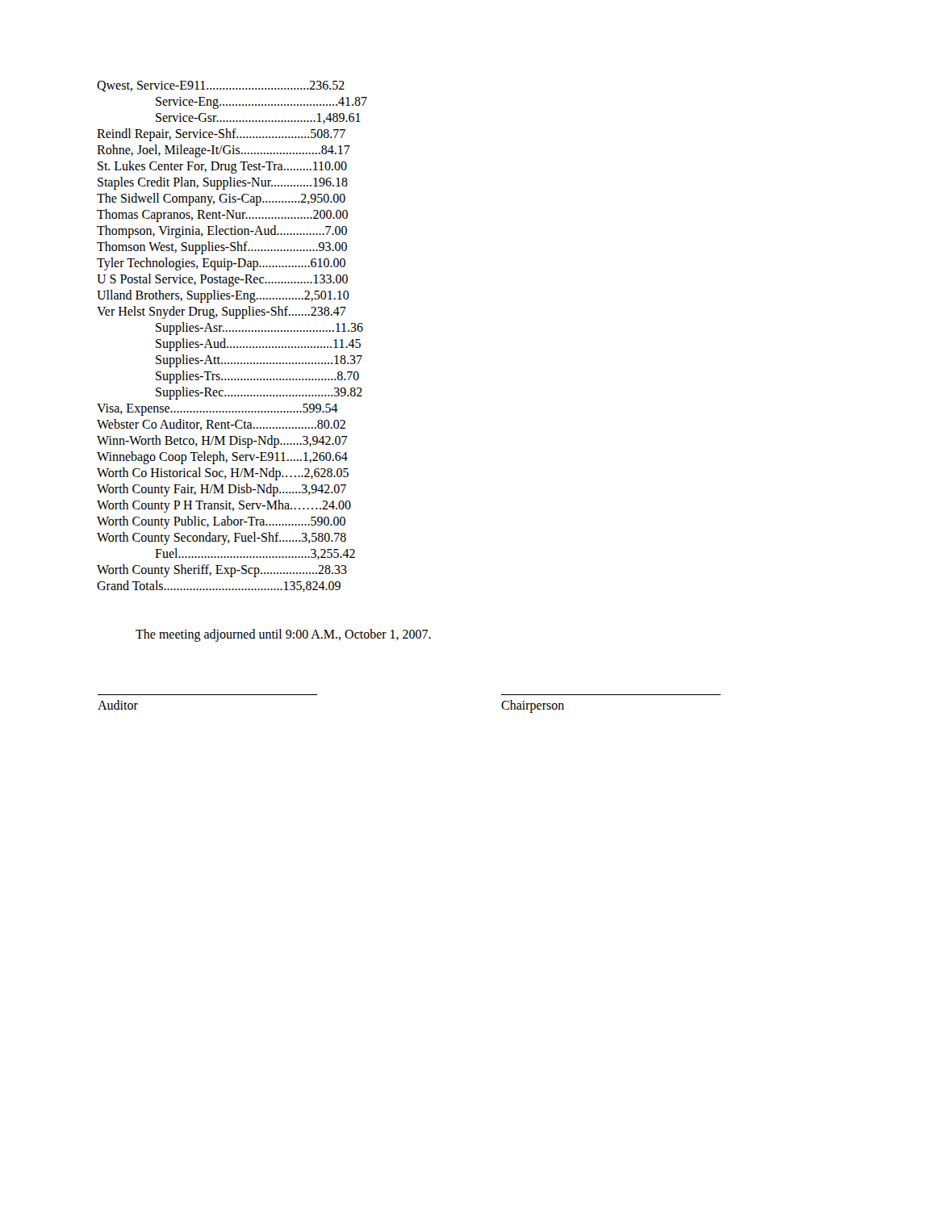Qwest, Service-E911................................236.52
Service-Eng.....................................41.87
Service-Gsr...............................1,489.61
Reindl Repair, Service-Shf.......................508.77
Rohne, Joel, Mileage-It/Gis.........................84.17
St. Lukes Center For, Drug Test-Tra.........110.00
Staples Credit Plan, Supplies-Nur.............196.18
The Sidwell Company, Gis-Cap............2,950.00
Thomas Capranos, Rent-Nur.....................200.00
Thompson, Virginia, Election-Aud...............7.00
Thomson West, Supplies-Shf......................93.00
Tyler Technologies, Equip-Dap................610.00
U S Postal Service, Postage-Rec...............133.00
Ulland Brothers, Supplies-Eng...............2,501.10
Ver Helst Snyder Drug, Supplies-Shf.......238.47
Supplies-Asr...................................11.36
Supplies-Aud.................................11.45
Supplies-Att...................................18.37
Supplies-Trs....................................8.70
Supplies-Rec..................................39.82
Visa, Expense.........................................599.54
Webster Co Auditor, Rent-Cta....................80.02
Winn-Worth Betco, H/M Disp-Ndp.......3,942.07
Winnebago Coop Teleph, Serv-E911.....1,260.64
Worth Co Historical Soc, H/M-Ndp.…..2,628.05
Worth County Fair, H/M Disb-Ndp.......3,942.07
Worth County P H Transit, Serv-Mha.…….24.00
Worth County Public, Labor-Tra..............590.00
Worth County Secondary, Fuel-Shf.......3,580.78
Fuel.........................................3,255.42
Worth County Sheriff, Exp-Scp..................28.33
Grand Totals.....................................135,824.09
The meeting adjourned until 9:00 A.M., October 1, 2007.
| Auditor | Chairperson |